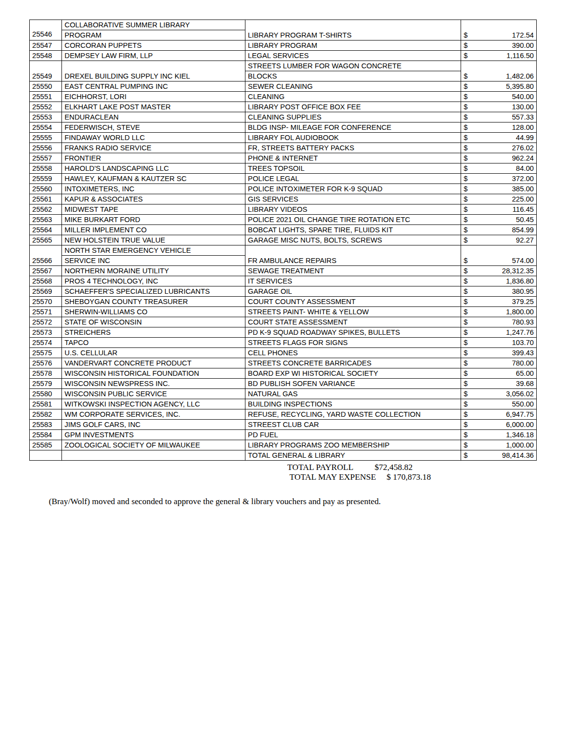| 25546 | COLLABORATIVE SUMMER LIBRARY | LIBRARY PROGRAM T-SHIRTS | $ | 172.54 |
| PROGRAM |
| 25547 | CORCORAN PUPPETS | LIBRARY PROGRAM | $ | 390.00 |
| 25548 | DEMPSEY LAW FIRM, LLP | LEGAL SERVICES | $ | 1,116.50 |
| 25549 | DREXEL BUILDING SUPPLY INC KIEL | STREETS LUMBER FOR WAGON CONCRETE | $ | 1,482.06 |
| BLOCKS |
| 25550 | EAST CENTRAL PUMPING INC | SEWER CLEANING | $ | 5,395.80 |
| 25551 | EICHHORST, LORI | CLEANING | $ | 540.00 |
| 25552 | ELKHART LAKE POST MASTER | LIBRARY POST OFFICE BOX FEE | $ | 130.00 |
| 25553 | ENDURACLEAN | CLEANING SUPPLIES | $ | 557.33 |
| 25554 | FEDERWISCH, STEVE | BLDG INSP- MILEAGE FOR CONFERENCE | $ | 128.00 |
| 25555 | FINDAWAY WORLD LLC | LIBRARY FOL AUDIOBOOK | $ | 44.99 |
| 25556 | FRANKS RADIO SERVICE | FR, STREETS BATTERY PACKS | $ | 276.02 |
| 25557 | FRONTIER | PHONE & INTERNET | $ | 962.24 |
| 25558 | HAROLD'S LANDSCAPING LLC | TREES TOPSOIL | $ | 84.00 |
| 25559 | HAWLEY, KAUFMAN & KAUTZER SC | POLICE LEGAL | $ | 372.00 |
| 25560 | INTOXIMETERS, INC | POLICE INTOXIMETER FOR K-9 SQUAD | $ | 385.00 |
| 25561 | KAPUR & ASSOCIATES | GIS SERVICES | $ | 225.00 |
| 25562 | MIDWEST TAPE | LIBRARY VIDEOS | $ | 116.45 |
| 25563 | MIKE BURKART FORD | POLICE 2021 OIL CHANGE TIRE ROTATION ETC | $ | 50.45 |
| 25564 | MILLER IMPLEMENT CO | BOBCAT LIGHTS, SPARE TIRE, FLUIDS KIT | $ | 854.99 |
| 25565 | NEW HOLSTEIN TRUE VALUE | GARAGE MISC NUTS, BOLTS, SCREWS | $ | 92.27 |
| 25566 | NORTH STAR EMERGENCY VEHICLE | FR AMBULANCE REPAIRS | $ | 574.00 |
| SERVICE INC |
| 25567 | NORTHERN MORAINE UTILITY | SEWAGE TREATMENT | $ | 28,312.35 |
| 25568 | PROS 4 TECHNOLOGY, INC | IT SERVICES | $ | 1,836.80 |
| 25569 | SCHAEFFER'S SPECIALIZED LUBRICANTS | GARAGE OIL | $ | 380.95 |
| 25570 | SHEBOYGAN COUNTY TREASURER | COURT COUNTY ASSESSMENT | $ | 379.25 |
| 25571 | SHERWIN-WILLIAMS CO | STREETS PAINT- WHITE & YELLOW | $ | 1,800.00 |
| 25572 | STATE OF WISCONSIN | COURT STATE ASSESSMENT | $ | 780.93 |
| 25573 | STREICHERS | PD K-9 SQUAD ROADWAY SPIKES, BULLETS | $ | 1,247.76 |
| 25574 | TAPCO | STREETS FLAGS FOR SIGNS | $ | 103.70 |
| 25575 | U.S. CELLULAR | CELL PHONES | $ | 399.43 |
| 25576 | VANDERVART CONCRETE PRODUCT | STREETS CONCRETE BARRICADES | $ | 780.00 |
| 25578 | WISCONSIN HISTORICAL FOUNDATION | BOARD EXP WI HISTORICAL SOCIETY | $ | 65.00 |
| 25579 | WISCONSIN NEWSPRESS INC. | BD PUBLISH SOFEN VARIANCE | $ | 39.68 |
| 25580 | WISCONSIN PUBLIC SERVICE | NATURAL GAS | $ | 3,056.02 |
| 25581 | WITKOWSKI INSPECTION AGENCY, LLC | BUILDING INSPECTIONS | $ | 550.00 |
| 25582 | WM CORPORATE SERVICES, INC. | REFUSE, RECYCLING, YARD WASTE COLLECTION | $ | 6,947.75 |
| 25583 | JIMS GOLF CARS, INC | STREEST CLUB CAR | $ | 6,000.00 |
| 25584 | GPM INVESTMENTS | PD FUEL | $ | 1,346.18 |
| 25585 | ZOOLOGICAL SOCIETY OF MILWAUKEE | LIBRARY PROGRAMS ZOO MEMBERSHIP | $ | 1,000.00 |
| | | TOTAL GENERAL & LIBRARY | $ | 98,414.36 |
TOTAL PAYROLL $72,458.82
TOTAL MAY EXPENSE $ 170,873.18
(Bray/Wolf) moved and seconded to approve the general & library vouchers and pay as presented.